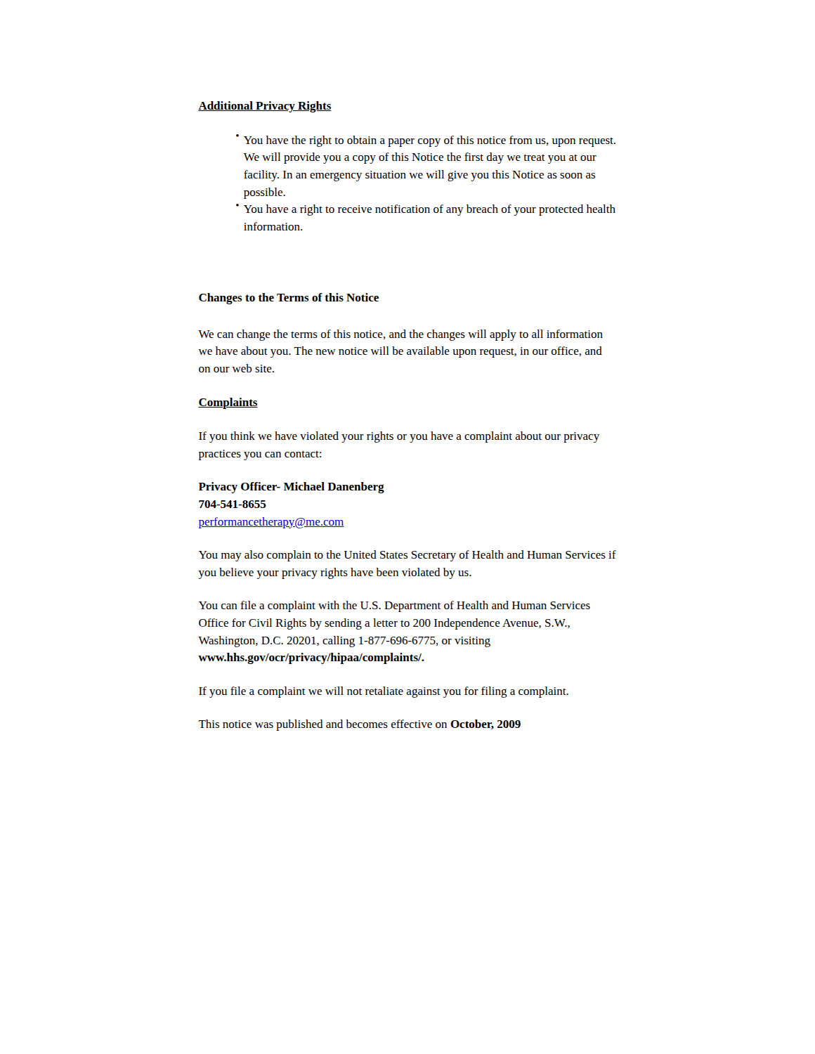Additional Privacy Rights
You have the right to obtain a paper copy of this notice from us, upon request. We will provide you a copy of this Notice the first day we treat you at our facility. In an emergency situation we will give you this Notice as soon as possible.
You have a right to receive notification of any breach of your protected health information.
Changes to the Terms of this Notice
We can change the terms of this notice, and the changes will apply to all information we have about you. The new notice will be available upon request, in our office, and on our web site.
Complaints
If you think we have violated your rights or you have a complaint about our privacy practices you can contact:
Privacy Officer- Michael Danenberg
704-541-8655
performancetherapy@me.com
You may also complain to the United States Secretary of Health and Human Services if you believe your privacy rights have been violated by us.
You can file a complaint with the U.S. Department of Health and Human Services Office for Civil Rights by sending a letter to 200 Independence Avenue, S.W., Washington, D.C. 20201, calling 1-877-696-6775, or visiting www.hhs.gov/ocr/privacy/hipaa/complaints/.
If you file a complaint we will not retaliate against you for filing a complaint.
This notice was published and becomes effective on October, 2009